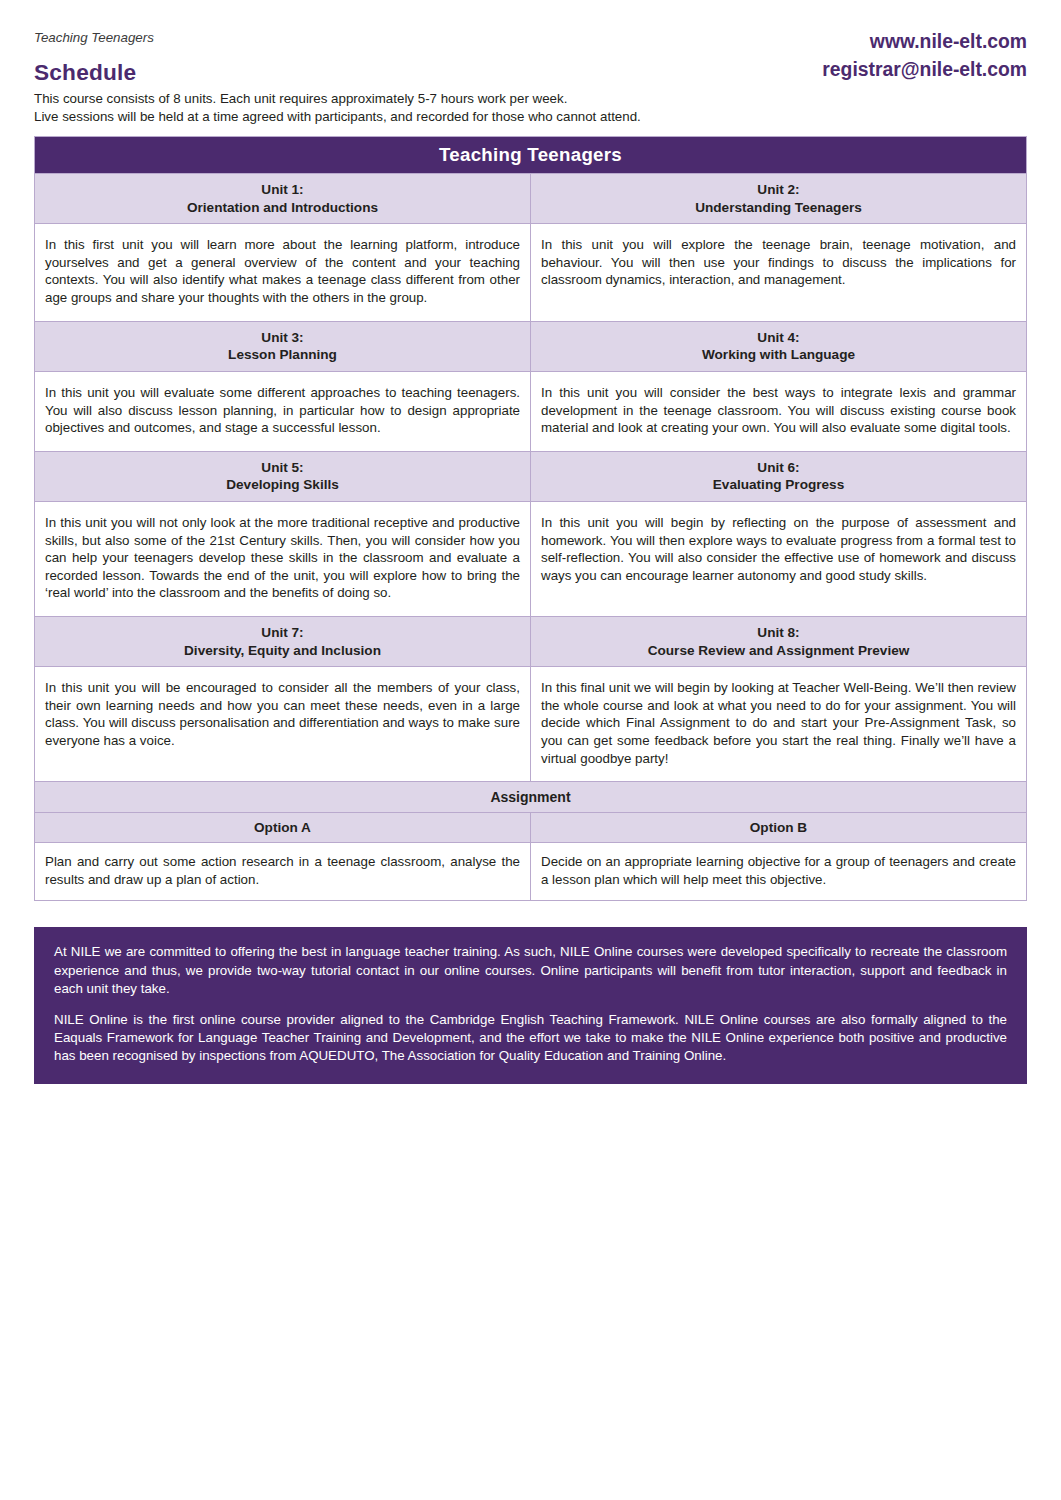Teaching Teenagers
Schedule
www.nile-elt.com registrar@nile-elt.com
This course consists of 8 units. Each unit requires approximately 5-7 hours work per week.
Live sessions will be held at a time agreed with participants, and recorded for those who cannot attend.
| Teaching Teenagers |
| Unit 1: Orientation and Introductions | Unit 2: Understanding Teenagers |
| In this first unit you will learn more about the learning platform, introduce yourselves and get a general overview of the content and your teaching contexts. You will also identify what makes a teenage class different from other age groups and share your thoughts with the others in the group. | In this unit you will explore the teenage brain, teenage motivation, and behaviour. You will then use your findings to discuss the implications for classroom dynamics, interaction, and management. |
| Unit 3: Lesson Planning | Unit 4: Working with Language |
| In this unit you will evaluate some different approaches to teaching teenagers. You will also discuss lesson planning, in particular how to design appropriate objectives and outcomes, and stage a successful lesson. | In this unit you will consider the best ways to integrate lexis and grammar development in the teenage classroom. You will discuss existing course book material and look at creating your own. You will also evaluate some digital tools. |
| Unit 5: Developing Skills | Unit 6: Evaluating Progress |
| In this unit you will not only look at the more traditional receptive and productive skills, but also some of the 21st Century skills. Then, you will consider how you can help your teenagers develop these skills in the classroom and evaluate a recorded lesson. Towards the end of the unit, you will explore how to bring the ‘real world’ into the classroom and the benefits of doing so. | In this unit you will begin by reflecting on the purpose of assessment and homework. You will then explore ways to evaluate progress from a formal test to self-reflection. You will also consider the effective use of homework and discuss ways you can encourage learner autonomy and good study skills. |
| Unit 7: Diversity, Equity and Inclusion | Unit 8: Course Review and Assignment Preview |
| In this unit you will be encouraged to consider all the members of your class, their own learning needs and how you can meet these needs, even in a large class. You will discuss personalisation and differentiation and ways to make sure everyone has a voice. | In this final unit we will begin by looking at Teacher Well-Being. We’ll then review the whole course and look at what you need to do for your assignment. You will decide which Final Assignment to do and start your Pre-Assignment Task, so you can get some feedback before you start the real thing. Finally we’ll have a virtual goodbye party! |
| Assignment |
| Option A | Option B |
| Plan and carry out some action research in a teenage classroom, analyse the results and draw up a plan of action. | Decide on an appropriate learning objective for a group of teenagers and create a lesson plan which will help meet this objective. |
At NILE we are committed to offering the best in language teacher training. As such, NILE Online courses were developed specifically to recreate the classroom experience and thus, we provide two-way tutorial contact in our online courses. Online participants will benefit from tutor interaction, support and feedback in each unit they take.
NILE Online is the first online course provider aligned to the Cambridge English Teaching Framework. NILE Online courses are also formally aligned to the Eaquals Framework for Language Teacher Training and Development, and the effort we take to make the NILE Online experience both positive and productive has been recognised by inspections from AQUEDUTO, The Association for Quality Education and Training Online.